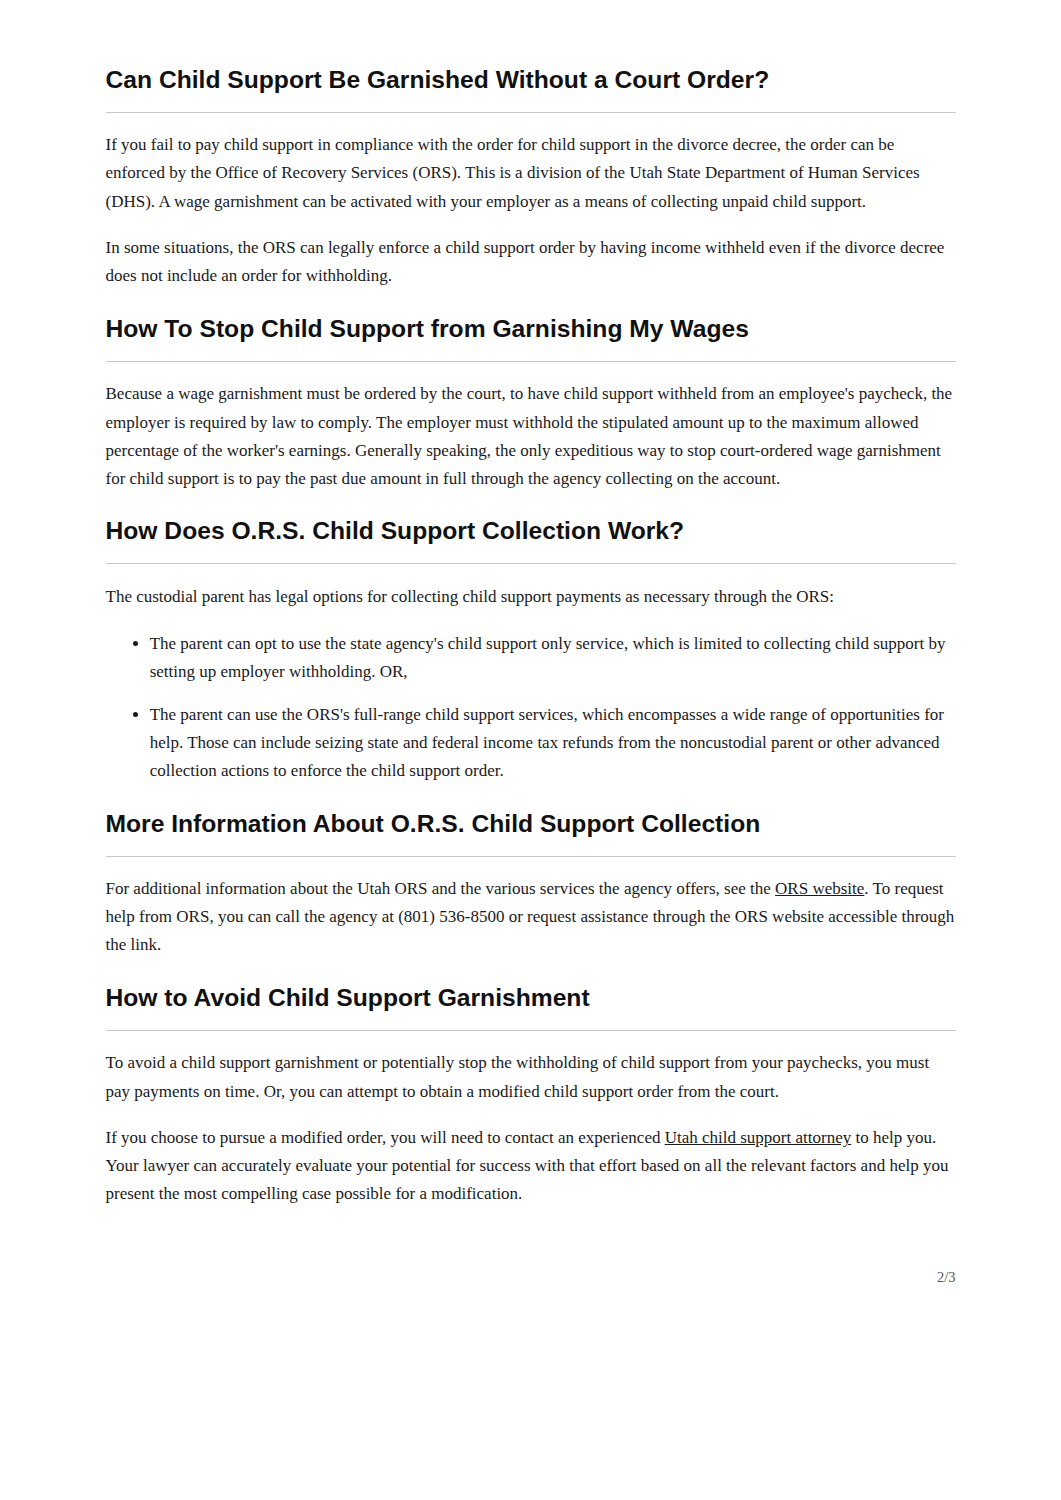Can Child Support Be Garnished Without a Court Order?
If you fail to pay child support in compliance with the order for child support in the divorce decree, the order can be enforced by the Office of Recovery Services (ORS). This is a division of the Utah State Department of Human Services (DHS). A wage garnishment can be activated with your employer as a means of collecting unpaid child support.
In some situations, the ORS can legally enforce a child support order by having income withheld even if the divorce decree does not include an order for withholding.
How To Stop Child Support from Garnishing My Wages
Because a wage garnishment must be ordered by the court, to have child support withheld from an employee's paycheck, the employer is required by law to comply. The employer must withhold the stipulated amount up to the maximum allowed percentage of the worker's earnings. Generally speaking, the only expeditious way to stop court-ordered wage garnishment for child support is to pay the past due amount in full through the agency collecting on the account.
How Does O.R.S. Child Support Collection Work?
The custodial parent has legal options for collecting child support payments as necessary through the ORS:
The parent can opt to use the state agency's child support only service, which is limited to collecting child support by setting up employer withholding. OR,
The parent can use the ORS's full-range child support services, which encompasses a wide range of opportunities for help. Those can include seizing state and federal income tax refunds from the noncustodial parent or other advanced collection actions to enforce the child support order.
More Information About O.R.S. Child Support Collection
For additional information about the Utah ORS and the various services the agency offers, see the ORS website. To request help from ORS, you can call the agency at (801) 536-8500 or request assistance through the ORS website accessible through the link.
How to Avoid Child Support Garnishment
To avoid a child support garnishment or potentially stop the withholding of child support from your paychecks, you must pay payments on time. Or, you can attempt to obtain a modified child support order from the court.
If you choose to pursue a modified order, you will need to contact an experienced Utah child support attorney to help you. Your lawyer can accurately evaluate your potential for success with that effort based on all the relevant factors and help you present the most compelling case possible for a modification.
2/3